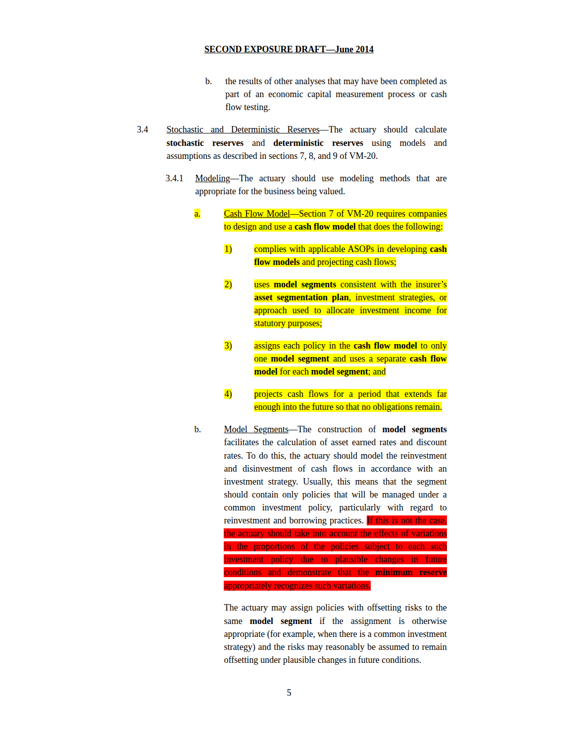SECOND EXPOSURE DRAFT—June 2014
b.
the results of other analyses that may have been completed as part of an economic capital measurement process or cash flow testing.
3.4
Stochastic and Deterministic Reserves—The actuary should calculate stochastic reserves and deterministic reserves using models and assumptions as described in sections 7, 8, and 9 of VM-20.
3.4.1
Modeling—The actuary should use modeling methods that are appropriate for the business being valued.
a.
Cash Flow Model—Section 7 of VM-20 requires companies to design and use a cash flow model that does the following:
1)
complies with applicable ASOPs in developing cash flow models and projecting cash flows;
2)
uses model segments consistent with the insurer’s asset segmentation plan, investment strategies, or approach used to allocate investment income for statutory purposes;
3)
assigns each policy in the cash flow model to only one model segment and uses a separate cash flow model for each model segment; and
4)
projects cash flows for a period that extends far enough into the future so that no obligations remain.
b.
Model Segments—The construction of model segments facilitates the calculation of asset earned rates and discount rates. To do this, the actuary should model the reinvestment and disinvestment of cash flows in accordance with an investment strategy. Usually, this means that the segment should contain only policies that will be managed under a common investment policy, particularly with regard to reinvestment and borrowing practices. If this is not the case, the actuary should take into account the effects of variations in the proportions of the policies subject to each such investment policy due to plausible changes in future conditions and demonstrate that the minimum reserve appropriately recognizes such variations.
The actuary may assign policies with offsetting risks to the same model segment if the assignment is otherwise appropriate (for example, when there is a common investment strategy) and the risks may reasonably be assumed to remain offsetting under plausible changes in future conditions.
5